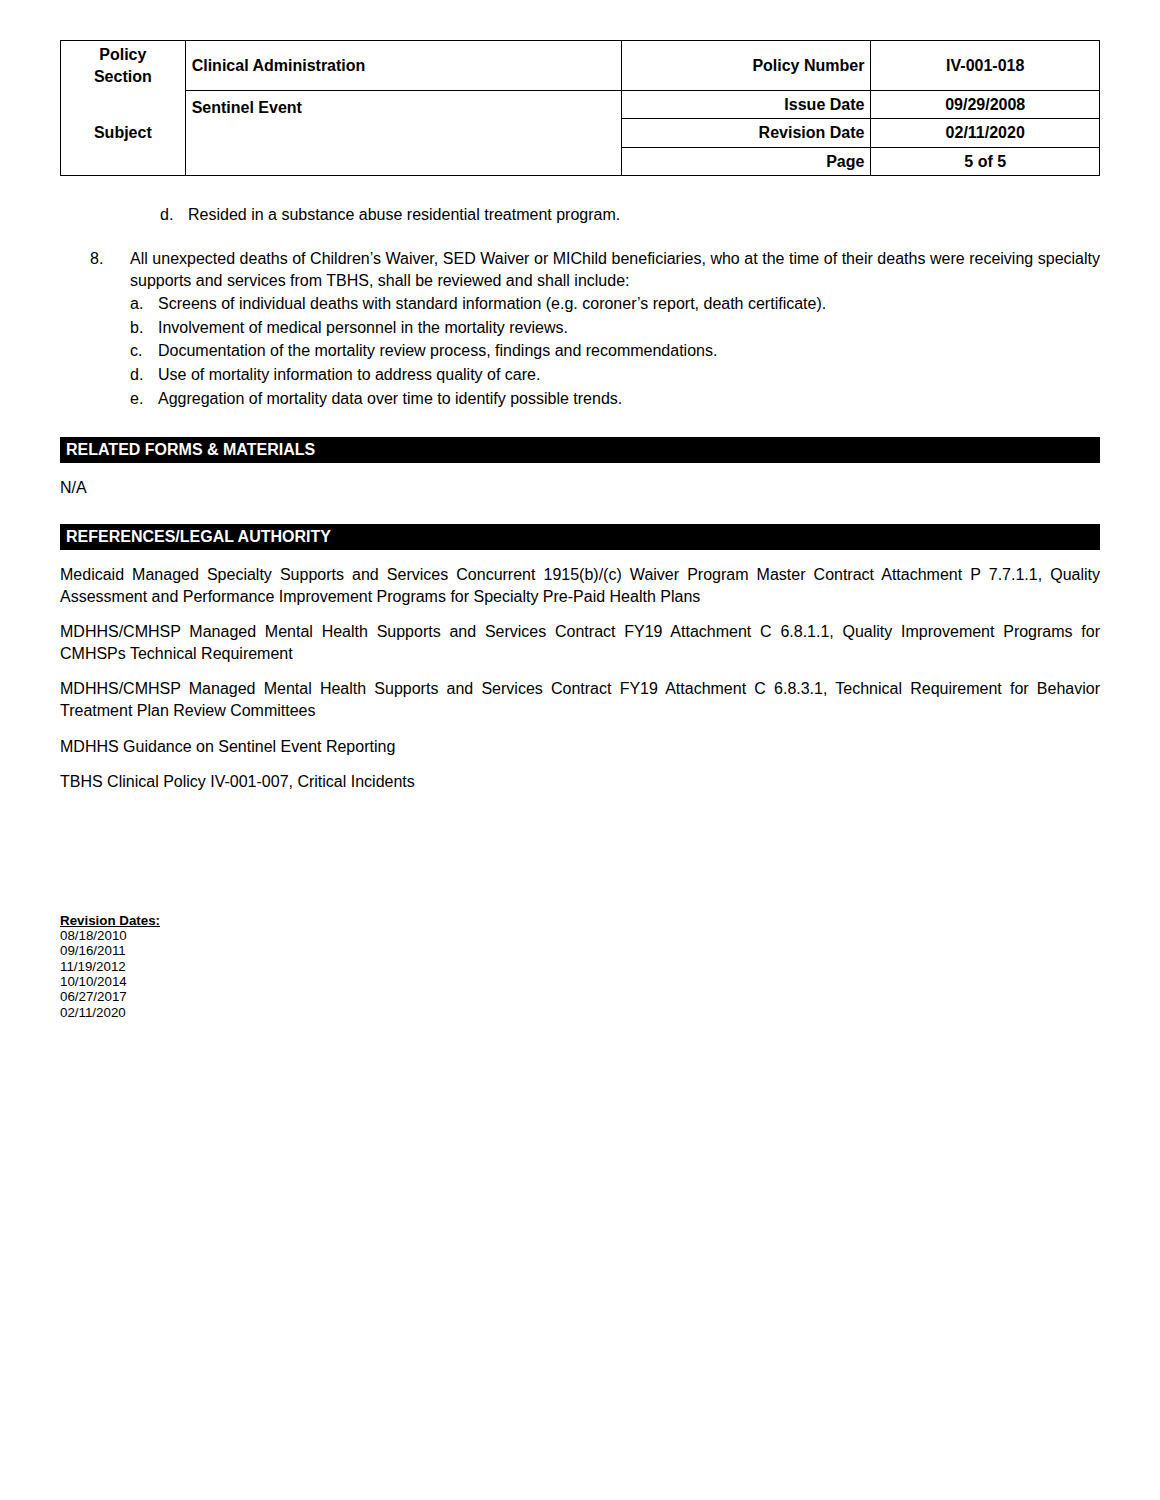| Policy Section | Clinical Administration | Policy Number | IV-001-018 |
| | Sentinel Event | Issue Date | 09/29/2008 |
| Subject | Revision Date | 02/11/2020 |
| | Page | 5 of 5 |
d. Resided in a substance abuse residential treatment program.
8. All unexpected deaths of Children’s Waiver, SED Waiver or MIChild beneficiaries, who at the time of their deaths were receiving specialty supports and services from TBHS, shall be reviewed and shall include:
a. Screens of individual deaths with standard information (e.g. coroner’s report, death certificate).
b. Involvement of medical personnel in the mortality reviews.
c. Documentation of the mortality review process, findings and recommendations.
d. Use of mortality information to address quality of care.
e. Aggregation of mortality data over time to identify possible trends.
RELATED FORMS & MATERIALS
N/A
REFERENCES/LEGAL AUTHORITY
Medicaid Managed Specialty Supports and Services Concurrent 1915(b)/(c) Waiver Program Master Contract Attachment P 7.7.1.1, Quality Assessment and Performance Improvement Programs for Specialty Pre-Paid Health Plans
MDHHS/CMHSP Managed Mental Health Supports and Services Contract FY19 Attachment C 6.8.1.1, Quality Improvement Programs for CMHSPs Technical Requirement
MDHHS/CMHSP Managed Mental Health Supports and Services Contract FY19 Attachment C 6.8.3.1, Technical Requirement for Behavior Treatment Plan Review Committees
MDHHS Guidance on Sentinel Event Reporting
TBHS Clinical Policy IV-001-007, Critical Incidents
Revision Dates:
08/18/2010
09/16/2011
11/19/2012
10/10/2014
06/27/2017
02/11/2020